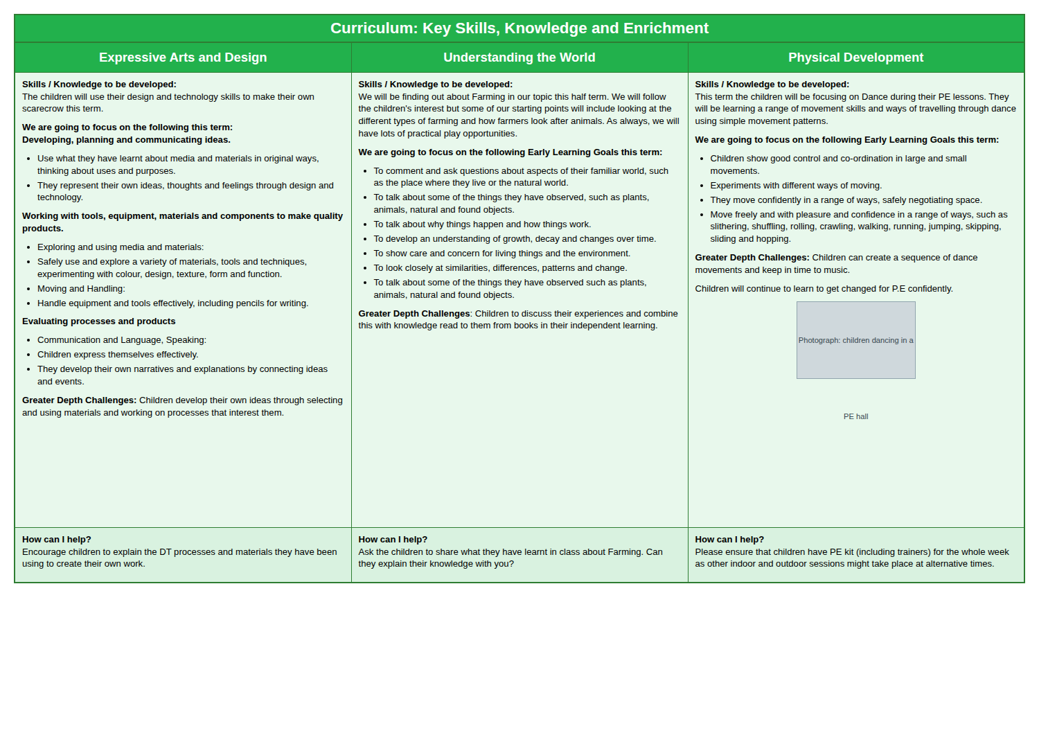Curriculum: Key Skills, Knowledge and Enrichment
| Expressive Arts and Design | Understanding the World | Physical Development |
| --- | --- | --- |
| Skills / Knowledge to be developed: The children will use their design and technology skills to make their own scarecrow this term. We are going to focus on the following this term: Developing, planning and communicating ideas. Use what they have learnt about media and materials in original ways, thinking about uses and purposes. They represent their own ideas, thoughts and feelings through design and technology. Working with tools, equipment, materials and components to make quality products. Exploring and using media and materials: Safely use and explore a variety of materials, tools and techniques, experimenting with colour, design, texture, form and function. Moving and Handling: Handle equipment and tools effectively, including pencils for writing. Evaluating processes and products Communication and Language, Speaking: Children express themselves effectively. They develop their own narratives and explanations by connecting ideas and events. Greater Depth Challenges: Children develop their own ideas through selecting and using materials and working on processes that interest them. | Skills / Knowledge to be developed: We will be finding out about Farming in our topic this half term. We will follow the children's interest but some of our starting points will include looking at the different types of farming and how farmers look after animals. As always, we will have lots of practical play opportunities. We are going to focus on the following Early Learning Goals this term: To comment and ask questions about aspects of their familiar world, such as the place where they live or the natural world. To talk about some of the things they have observed, such as plants, animals, natural and found objects. To talk about why things happen and how things work. To develop an understanding of growth, decay and changes over time. To show care and concern for living things and the environment. To look closely at similarities, differences, patterns and change. To talk about some of the things they have observed such as plants, animals, natural and found objects. Greater Depth Challenges : Children to discuss their experiences and combine this with knowledge read to them from books in their independent learning. | Skills / Knowledge to be developed: This term the children will be focusing on Dance during their PE lessons. They will be learning a range of movement skills and ways of travelling through dance using simple movement patterns. We are going to focus on the following Early Learning Goals this term: Children show good control and co-ordination in large and small movements. Experiments with different ways of moving. They move confidently in a range of ways, safely negotiating space. Move freely and with pleasure and confidence in a range of ways, such as slithering, shuffling, rolling, crawling, walking, running, jumping, skipping, sliding and hopping. Greater Depth Challenges: Children can create a sequence of dance movements and keep in time to music. Children will continue to learn to get changed for P.E confidently. Photograph: children dancing in a PE hall |
| How can I help? Encourage children to explain the DT processes and materials they have been using to create their own work. | How can I help? Ask the children to share what they have learnt in class about Farming. Can they explain their knowledge with you? | How can I help? Please ensure that children have PE kit (including trainers) for the whole week as other indoor and outdoor sessions might take place at alternative times. |